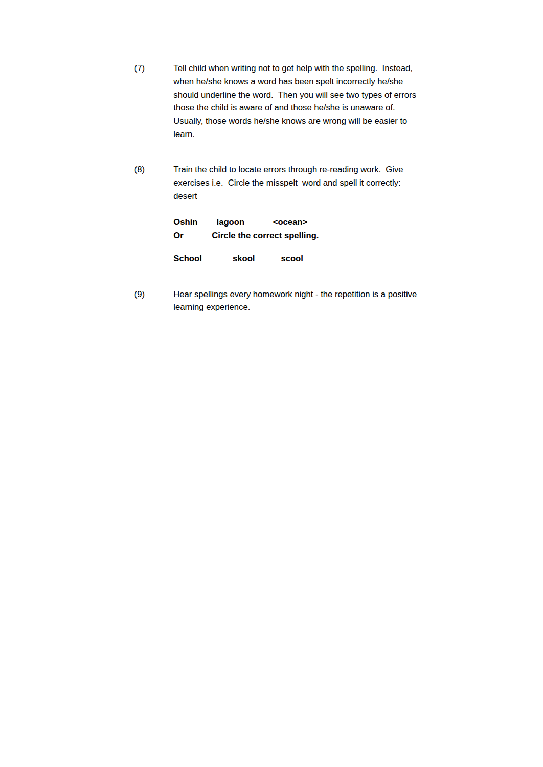(7) Tell child when writing not to get help with the spelling. Instead, when he/she knows a word has been spelt incorrectly he/she should underline the word. Then you will see two types of errors those the child is aware of and those he/she is unaware of. Usually, those words he/she knows are wrong will be easier to learn.
(8) Train the child to locate errors through re-reading work. Give exercises i.e. Circle the misspelt word and spell it correctly: desert
Oshin lagoon <ocean> Or Circle the correct spelling. School skool scool
(9) Hear spellings every homework night - the repetition is a positive learning experience.